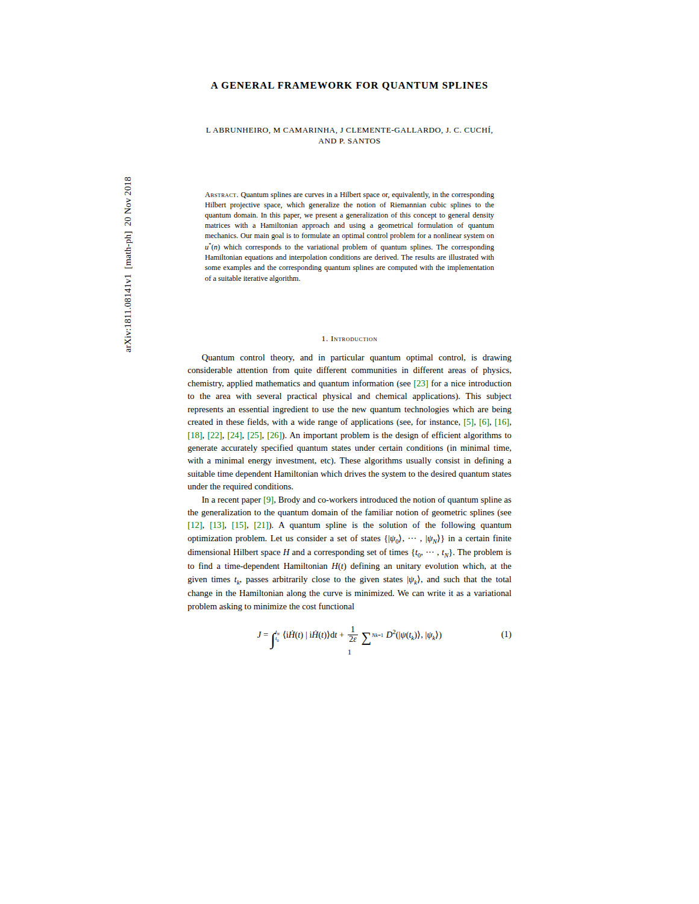arXiv:1811.08141v1 [math-ph] 20 Nov 2018
A General Framework for Quantum Splines
L Abrunheiro, M Camarinha, J Clemente-Gallardo, J. C. Cuchí,
and P. Santos
Abstract. Quantum splines are curves in a Hilbert space or, equivalently, in the corresponding Hilbert projective space, which generalize the notion of Riemannian cubic splines to the quantum domain. In this paper, we present a generalization of this concept to general density matrices with a Hamiltonian approach and using a geometrical formulation of quantum mechanics. Our main goal is to formulate an optimal control problem for a nonlinear system on u*(n) which corresponds to the variational problem of quantum splines. The corresponding Hamiltonian equations and interpolation conditions are derived. The results are illustrated with some examples and the corresponding quantum splines are computed with the implementation of a suitable iterative algorithm.
1. Introduction
Quantum control theory, and in particular quantum optimal control, is drawing considerable attention from quite different communities in different areas of physics, chemistry, applied mathematics and quantum information (see [23] for a nice introduction to the area with several practical physical and chemical applications). This subject represents an essential ingredient to use the new quantum technologies which are being created in these fields, with a wide range of applications (see, for instance, [5], [6], [16], [18], [22], [24], [25], [26]). An important problem is the design of efficient algorithms to generate accurately specified quantum states under certain conditions (in minimal time, with a minimal energy investment, etc). These algorithms usually consist in defining a suitable time dependent Hamiltonian which drives the system to the desired quantum states under the required conditions.
In a recent paper [9], Brody and co-workers introduced the notion of quantum spline as the generalization to the quantum domain of the familiar notion of geometric splines (see [12], [13], [15], [21]). A quantum spline is the solution of the following quantum optimization problem. Let us consider a set of states {|ψ0⟩, ··· , |ψN⟩} in a certain finite dimensional Hilbert space H and a corresponding set of times {t0, ··· , tN}. The problem is to find a time-dependent Hamiltonian H(t) defining an unitary evolution which, at the given times tk, passes arbitrarily close to the given states |ψk⟩, and such that the total change in the Hamiltonian along the curve is minimized. We can write it as a variational problem asking to minimize the cost functional
J = ∫tN t0 ⟨iḢ(t) | iḢ(t)⟩dt + 12ε ∑Nk=1 D2(|ψ(tk)⟩, |ψk⟩) (1)
1